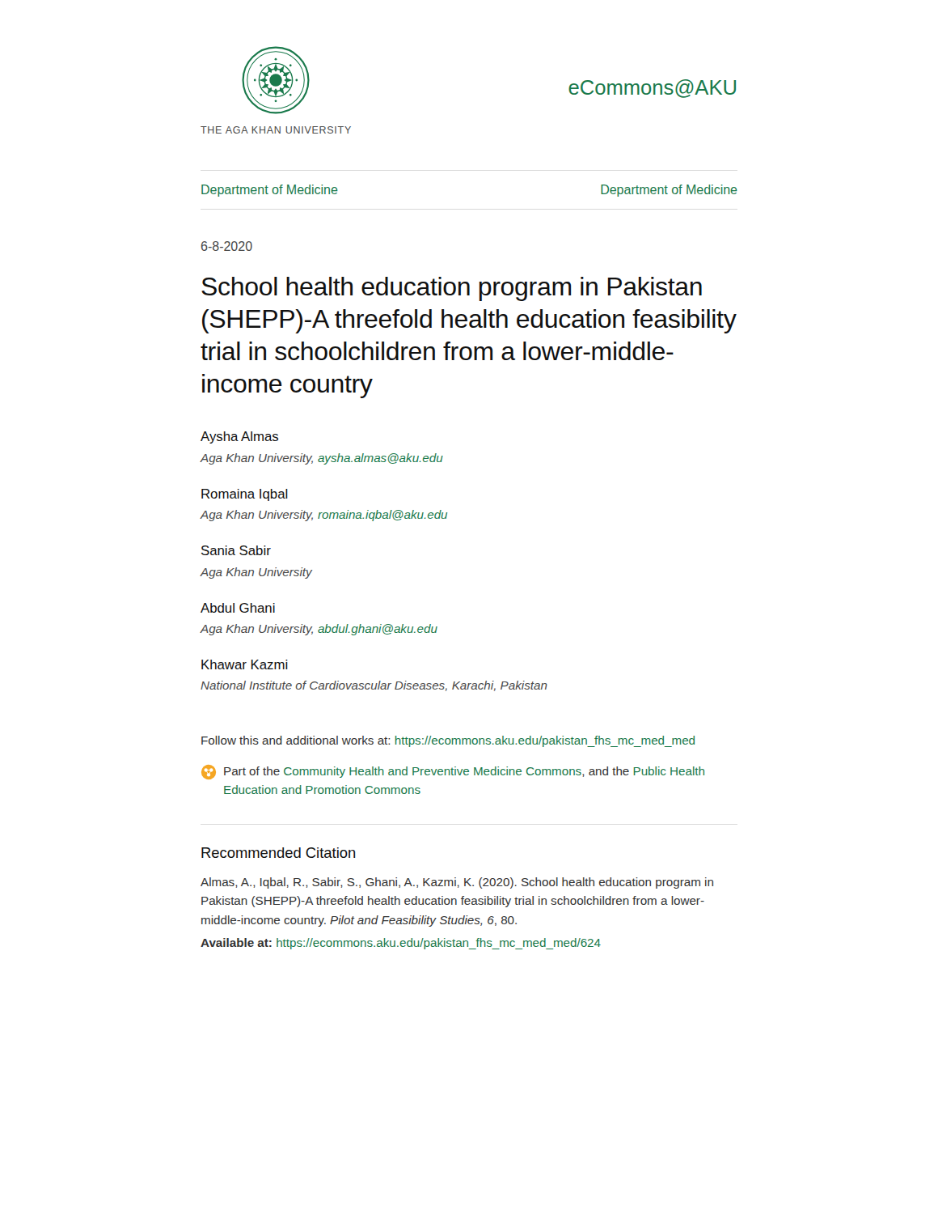The Aga Khan University
eCommons@AKU
Department of Medicine Department of Medicine
6-8-2020
School health education program in Pakistan (SHEPP)-A threefold health education feasibility trial in schoolchildren from a lower-middle-income country
Aysha Almas
Aga Khan University, aysha.almas@aku.edu
Romaina Iqbal
Aga Khan University, romaina.iqbal@aku.edu
Sania Sabir
Aga Khan University
Abdul Ghani
Aga Khan University, abdul.ghani@aku.edu
Khawar Kazmi
National Institute of Cardiovascular Diseases, Karachi, Pakistan
Follow this and additional works at: https://ecommons.aku.edu/pakistan_fhs_mc_med_med
Part of the Community Health and Preventive Medicine Commons, and the Public Health Education and Promotion Commons
Recommended Citation
Almas, A., Iqbal, R., Sabir, S., Ghani, A., Kazmi, K. (2020). School health education program in Pakistan (SHEPP)-A threefold health education feasibility trial in schoolchildren from a lower-middle-income country. Pilot and Feasibility Studies, 6, 80.
Available at: https://ecommons.aku.edu/pakistan_fhs_mc_med_med/624